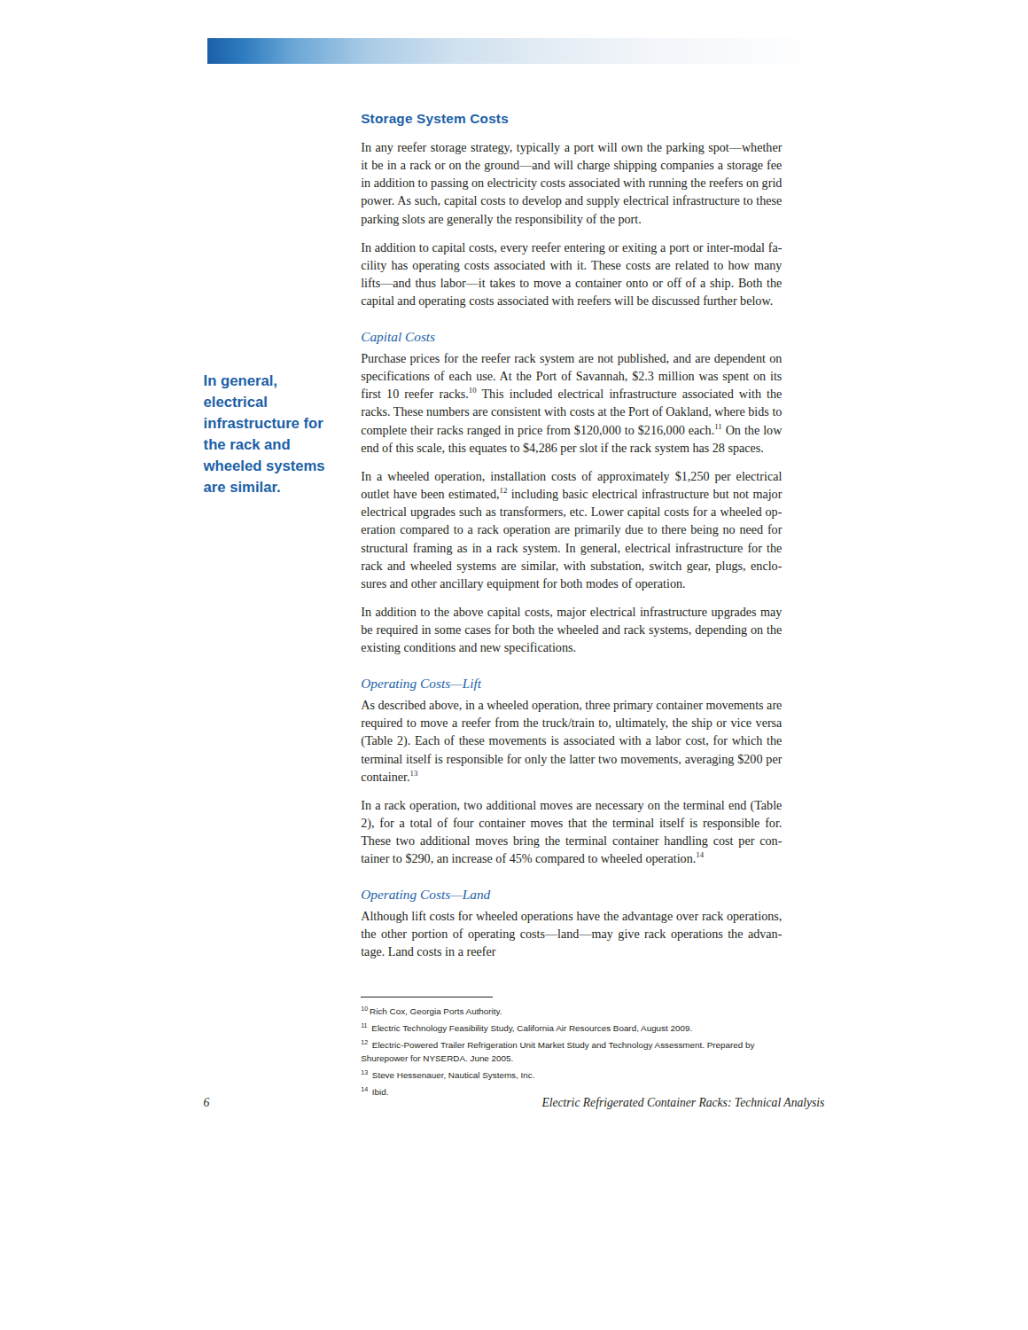In general, electrical infrastructure for the rack and wheeled systems are similar.
Storage System Costs
In any reefer storage strategy, typically a port will own the parking spot—whether it be in a rack or on the ground—and will charge shipping companies a storage fee in addition to passing on electricity costs associated with running the reefers on grid power. As such, capital costs to develop and supply electrical infrastructure to these parking slots are generally the responsibility of the port.
In addition to capital costs, every reefer entering or exiting a port or inter-modal facility has operating costs associated with it. These costs are related to how many lifts—and thus labor—it takes to move a container onto or off of a ship. Both the capital and operating costs associated with reefers will be discussed further below.
Capital Costs
Purchase prices for the reefer rack system are not published, and are dependent on specifications of each use. At the Port of Savannah, $2.3 million was spent on its first 10 reefer racks.10 This included electrical infrastructure associated with the racks. These numbers are consistent with costs at the Port of Oakland, where bids to complete their racks ranged in price from $120,000 to $216,000 each.11 On the low end of this scale, this equates to $4,286 per slot if the rack system has 28 spaces.
In a wheeled operation, installation costs of approximately $1,250 per electrical outlet have been estimated,12 including basic electrical infrastructure but not major electrical upgrades such as transformers, etc. Lower capital costs for a wheeled operation compared to a rack operation are primarily due to there being no need for structural framing as in a rack system. In general, electrical infrastructure for the rack and wheeled systems are similar, with substation, switch gear, plugs, enclosures and other ancillary equipment for both modes of operation.
In addition to the above capital costs, major electrical infrastructure upgrades may be required in some cases for both the wheeled and rack systems, depending on the existing conditions and new specifications.
Operating Costs—Lift
As described above, in a wheeled operation, three primary container movements are required to move a reefer from the truck/train to, ultimately, the ship or vice versa (Table 2). Each of these movements is associated with a labor cost, for which the terminal itself is responsible for only the latter two movements, averaging $200 per container.13
In a rack operation, two additional moves are necessary on the terminal end (Table 2), for a total of four container moves that the terminal itself is responsible for. These two additional moves bring the terminal container handling cost per container to $290, an increase of 45% compared to wheeled operation.14
Operating Costs—Land
Although lift costs for wheeled operations have the advantage over rack operations, the other portion of operating costs—land—may give rack operations the advantage. Land costs in a reefer
10Rich Cox, Georgia Ports Authority.
11 Electric Technology Feasibility Study, California Air Resources Board, August 2009.
12 Electric-Powered Trailer Refrigeration Unit Market Study and Technology Assessment. Prepared by Shurepower for NYSERDA. June 2005.
13 Steve Hessenauer, Nautical Systems, Inc.
14 Ibid.
6 Electric Refrigerated Container Racks: Technical Analysis